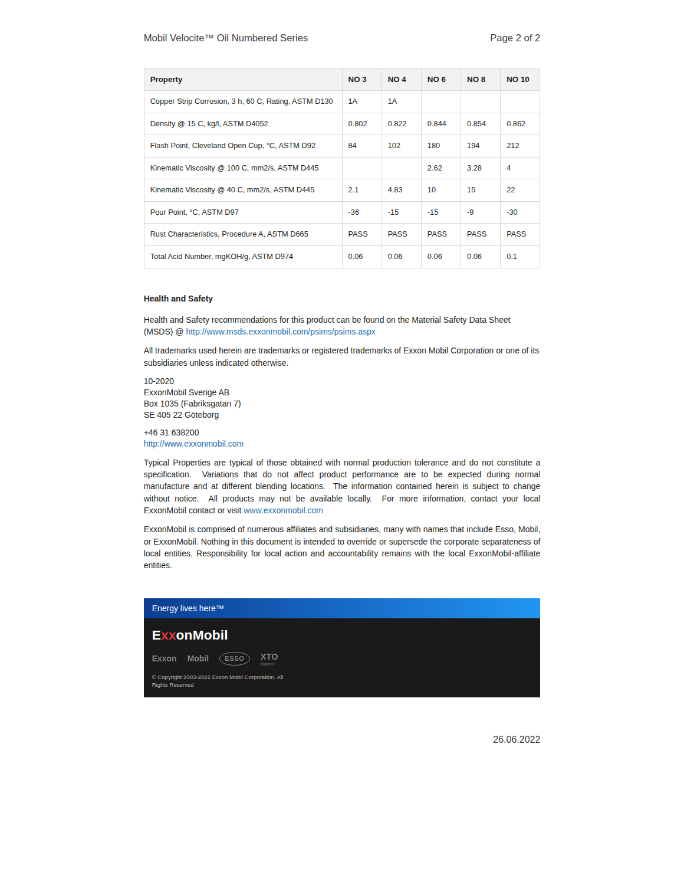Mobil Velocite™ Oil Numbered Series
Page 2 of 2
| Property | NO 3 | NO 4 | NO 6 | NO 8 | NO 10 |
| --- | --- | --- | --- | --- | --- |
| Copper Strip Corrosion, 3 h, 60 C, Rating, ASTM D130 | 1A | 1A | | | |
| Density @ 15 C, kg/l, ASTM D4052 | 0.802 | 0.822 | 0.844 | 0.854 | 0.862 |
| Flash Point, Cleveland Open Cup, °C, ASTM D92 | 84 | 102 | 180 | 194 | 212 |
| Kinematic Viscosity @ 100 C, mm2/s, ASTM D445 | | | 2.62 | 3.28 | 4 |
| Kinematic Viscosity @ 40 C, mm2/s, ASTM D445 | 2.1 | 4.83 | 10 | 15 | 22 |
| Pour Point, °C, ASTM D97 | -36 | -15 | -15 | -9 | -30 |
| Rust Characteristics, Procedure A, ASTM D665 | PASS | PASS | PASS | PASS | PASS |
| Total Acid Number, mgKOH/g, ASTM D974 | 0.06 | 0.06 | 0.06 | 0.06 | 0.1 |
Health and Safety
Health and Safety recommendations for this product can be found on the Material Safety Data Sheet (MSDS) @ http://www.msds.exxonmobil.com/psims/psims.aspx
All trademarks used herein are trademarks or registered trademarks of Exxon Mobil Corporation or one of its subsidiaries unless indicated otherwise.
10-2020
ExxonMobil Sverige AB
Box 1035 (Fabriksgatan 7)
SE 405 22 Göteborg
+46 31 638200
http://www.exxonmobil.com
Typical Properties are typical of those obtained with normal production tolerance and do not constitute a specification. Variations that do not affect product performance are to be expected during normal manufacture and at different blending locations. The information contained herein is subject to change without notice. All products may not be available locally. For more information, contact your local ExxonMobil contact or visit www.exxonmobil.com
ExxonMobil is comprised of numerous affiliates and subsidiaries, many with names that include Esso, Mobil, or ExxonMobil. Nothing in this document is intended to override or supersede the corporate separateness of local entities. Responsibility for local action and accountability remains with the local ExxonMobil-affiliate entities.
Energy lives here™
ExxonMobil
Exxon Mobil ESSO XTOENERGY
© Copyright 2003-2022 Exxon Mobil Corporation. All
Rights Reserved
26.06.2022